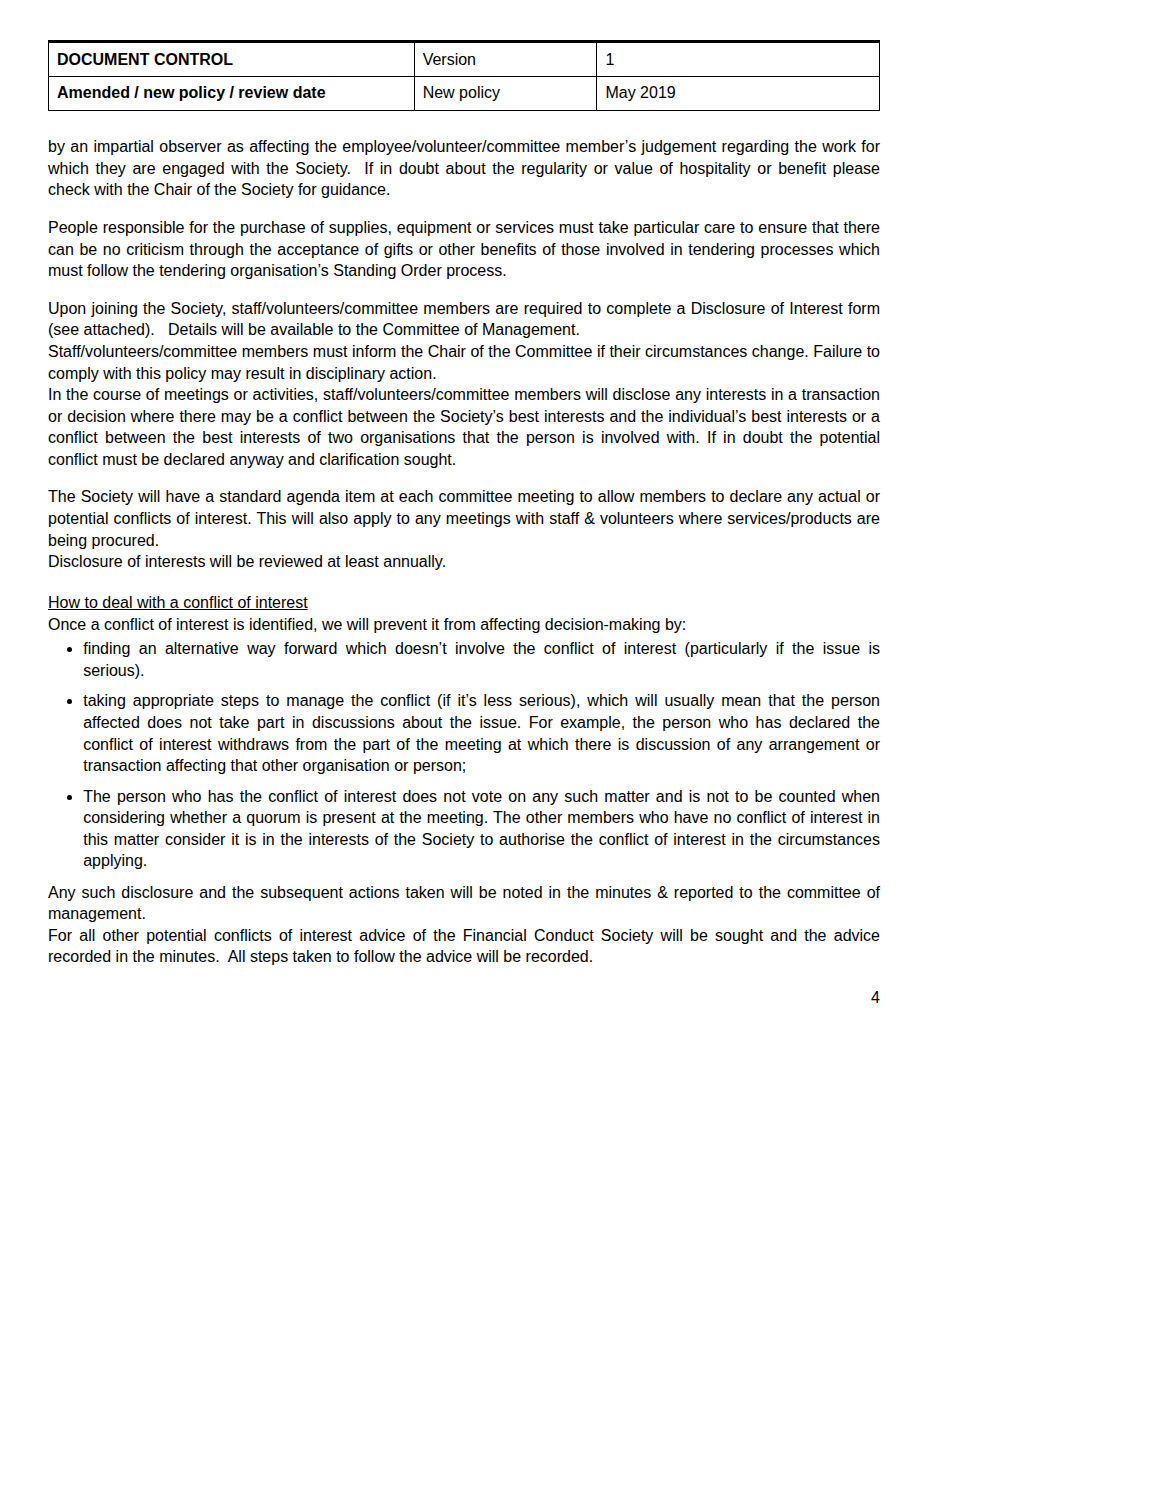| DOCUMENT CONTROL | Version | 1 |
| Amended / new policy / review date | New policy | May 2019 |
by an impartial observer as affecting the employee/volunteer/committee member’s judgement regarding the work for which they are engaged with the Society. If in doubt about the regularity or value of hospitality or benefit please check with the Chair of the Society for guidance.
People responsible for the purchase of supplies, equipment or services must take particular care to ensure that there can be no criticism through the acceptance of gifts or other benefits of those involved in tendering processes which must follow the tendering organisation’s Standing Order process.
Upon joining the Society, staff/volunteers/committee members are required to complete a Disclosure of Interest form (see attached). Details will be available to the Committee of Management.
Staff/volunteers/committee members must inform the Chair of the Committee if their circumstances change. Failure to comply with this policy may result in disciplinary action.
In the course of meetings or activities, staff/volunteers/committee members will disclose any interests in a transaction or decision where there may be a conflict between the Society’s best interests and the individual’s best interests or a conflict between the best interests of two organisations that the person is involved with. If in doubt the potential conflict must be declared anyway and clarification sought.
The Society will have a standard agenda item at each committee meeting to allow members to declare any actual or potential conflicts of interest. This will also apply to any meetings with staff & volunteers where services/products are being procured.
Disclosure of interests will be reviewed at least annually.
How to deal with a conflict of interest
Once a conflict of interest is identified, we will prevent it from affecting decision-making by:
finding an alternative way forward which doesn’t involve the conflict of interest (particularly if the issue is serious).
taking appropriate steps to manage the conflict (if it’s less serious), which will usually mean that the person affected does not take part in discussions about the issue. For example, the person who has declared the conflict of interest withdraws from the part of the meeting at which there is discussion of any arrangement or transaction affecting that other organisation or person;
The person who has the conflict of interest does not vote on any such matter and is not to be counted when considering whether a quorum is present at the meeting. The other members who have no conflict of interest in this matter consider it is in the interests of the Society to authorise the conflict of interest in the circumstances applying.
Any such disclosure and the subsequent actions taken will be noted in the minutes & reported to the committee of management.
For all other potential conflicts of interest advice of the Financial Conduct Society will be sought and the advice recorded in the minutes. All steps taken to follow the advice will be recorded.
4